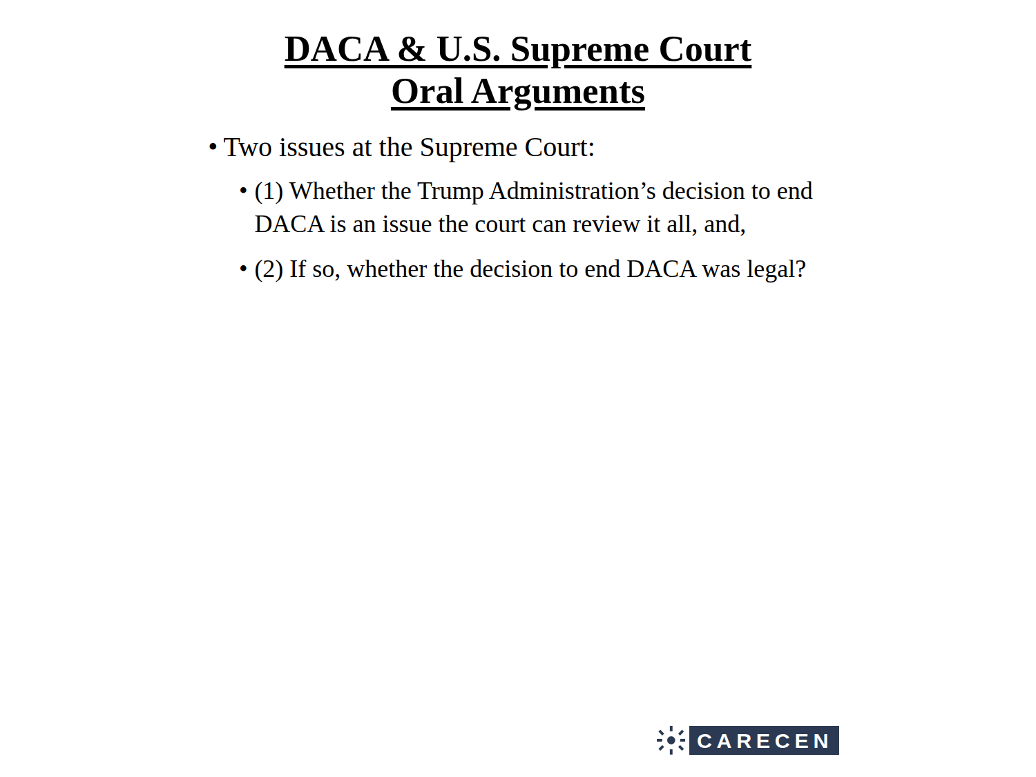DACA & U.S. Supreme Court
Oral Arguments
Two issues at the Supreme Court:
(1) Whether the Trump Administration’s decision to end DACA is an issue the court can review it all, and,
(2) If so, whether the decision to end DACA was legal?
CARECEN